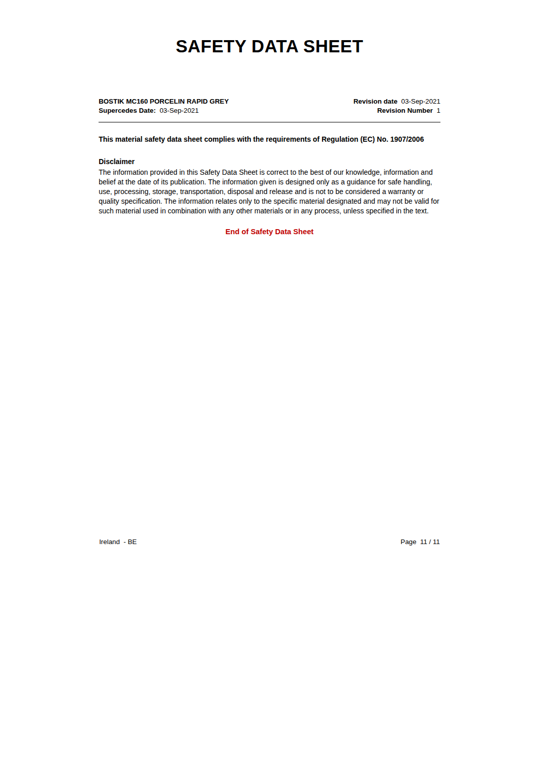SAFETY DATA SHEET
| BOSTIK MC160 PORCELIN RAPID GREY | Revision date 03-Sep-2021 |
| Supercedes Date: 03-Sep-2021 | Revision Number 1 |
This material safety data sheet complies with the requirements of Regulation (EC) No. 1907/2006
Disclaimer
The information provided in this Safety Data Sheet is correct to the best of our knowledge, information and belief at the date of its publication. The information given is designed only as a guidance for safe handling, use, processing, storage, transportation, disposal and release and is not to be considered a warranty or quality specification. The information relates only to the specific material designated and may not be valid for such material used in combination with any other materials or in any process, unless specified in the text.
End of Safety Data Sheet
| Ireland - BE | Page 11 / 11 |